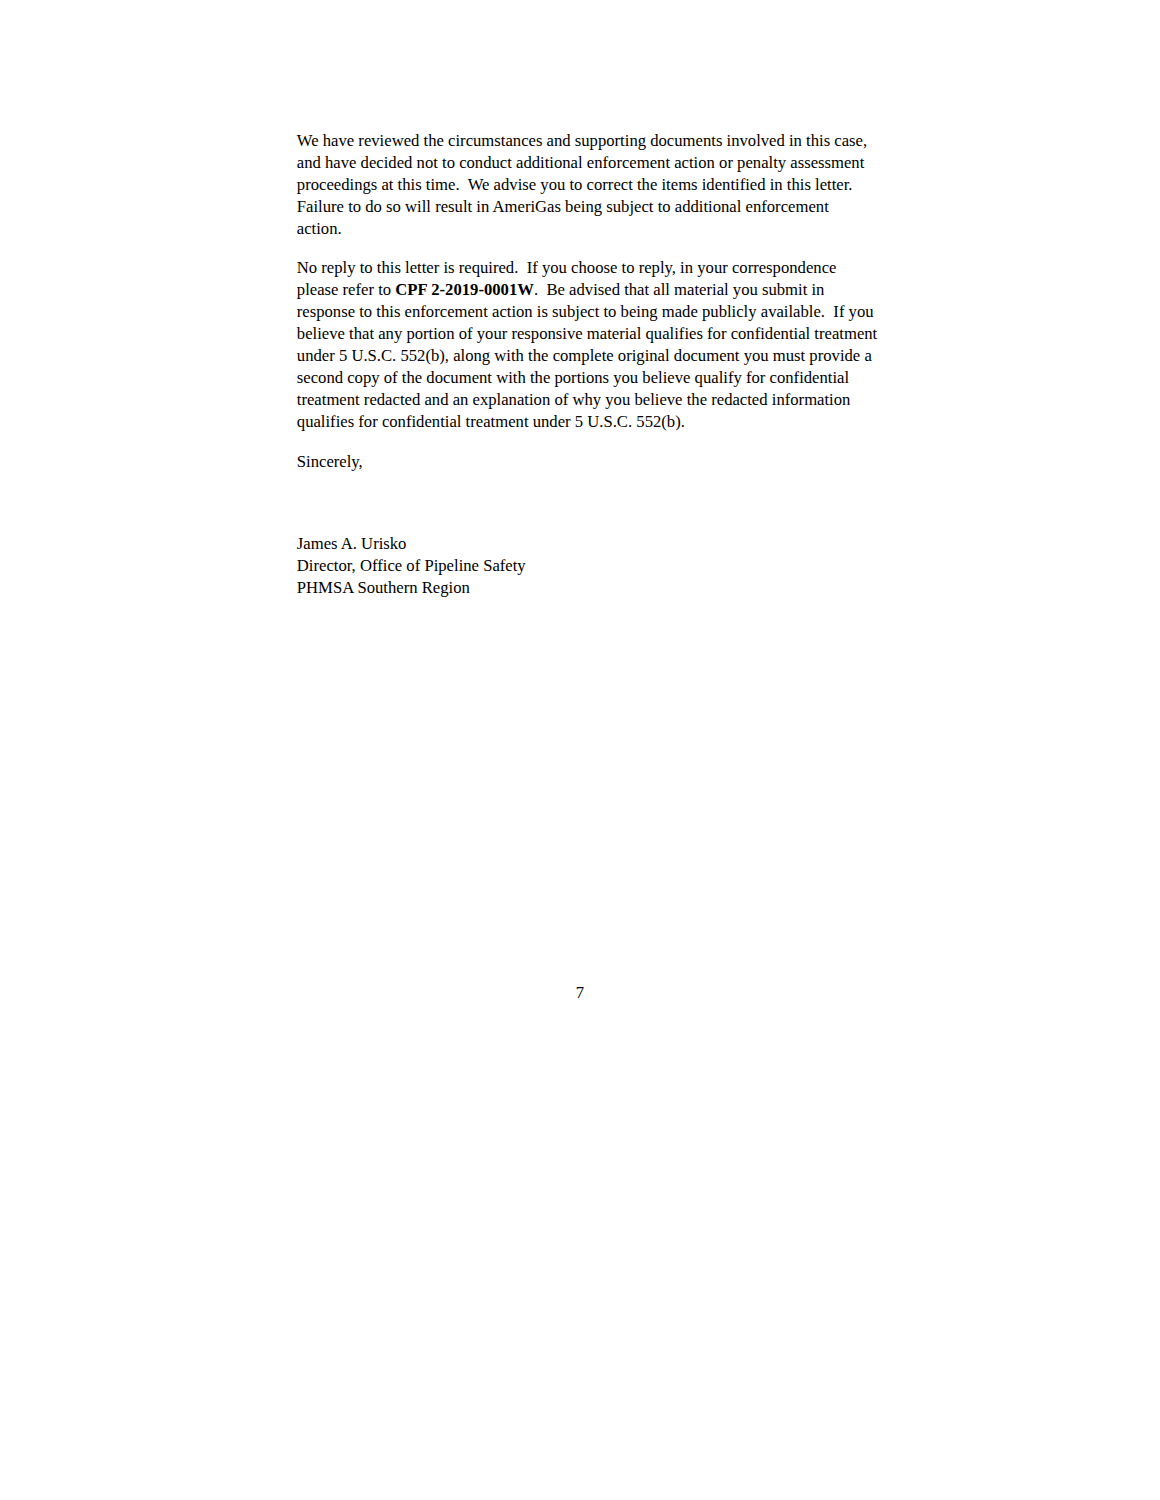We have reviewed the circumstances and supporting documents involved in this case, and have decided not to conduct additional enforcement action or penalty assessment proceedings at this time. We advise you to correct the items identified in this letter. Failure to do so will result in AmeriGas being subject to additional enforcement action.
No reply to this letter is required. If you choose to reply, in your correspondence please refer to CPF 2-2019-0001W. Be advised that all material you submit in response to this enforcement action is subject to being made publicly available. If you believe that any portion of your responsive material qualifies for confidential treatment under 5 U.S.C. 552(b), along with the complete original document you must provide a second copy of the document with the portions you believe qualify for confidential treatment redacted and an explanation of why you believe the redacted information qualifies for confidential treatment under 5 U.S.C. 552(b).
Sincerely,
James A. Urisko
Director, Office of Pipeline Safety
PHMSA Southern Region
7